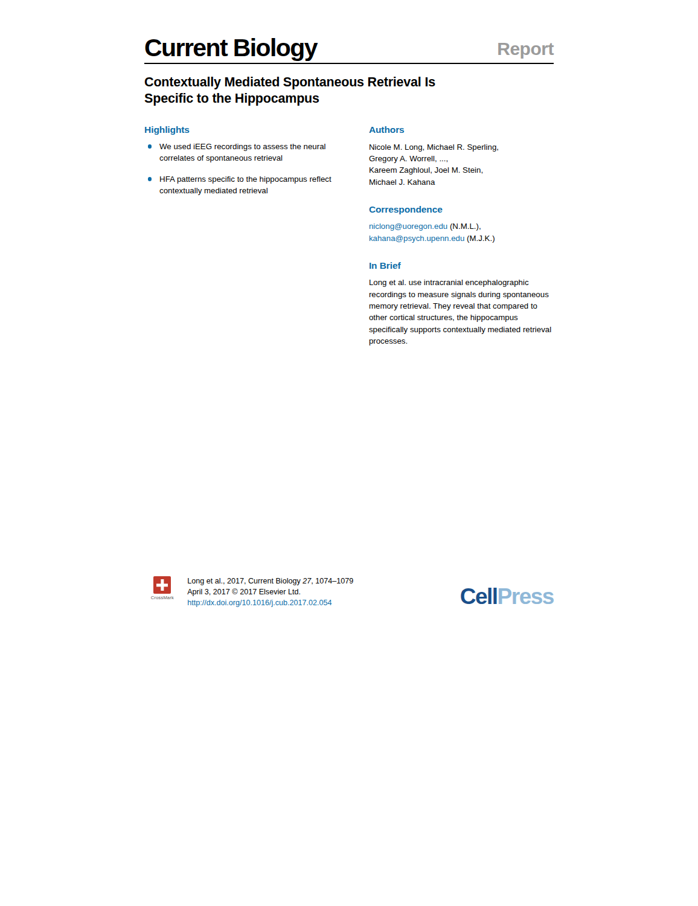Current Biology
Report
Contextually Mediated Spontaneous Retrieval Is
Specific to the Hippocampus
Highlights
We used iEEG recordings to assess the neural correlates of spontaneous retrieval
HFA patterns specific to the hippocampus reflect contextually mediated retrieval
Authors
Nicole M. Long, Michael R. Sperling,
Gregory A. Worrell, ...,
Kareem Zaghloul, Joel M. Stein,
Michael J. Kahana
Correspondence
niclong@uoregon.edu (N.M.L.),
kahana@psych.upenn.edu (M.J.K.)
In Brief
Long et al. use intracranial encephalographic recordings to measure signals during spontaneous memory retrieval. They reveal that compared to other cortical structures, the hippocampus specifically supports contextually mediated retrieval processes.
CrossMark
Long et al., 2017, Current Biology 27, 1074–1079
April 3, 2017 © 2017 Elsevier Ltd.
http://dx.doi.org/10.1016/j.cub.2017.02.054
Cell Press